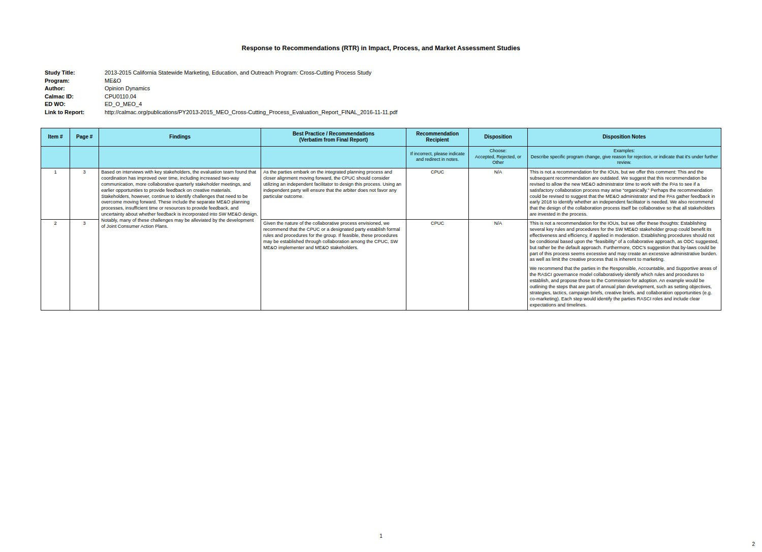Response to Recommendations (RTR) in Impact, Process, and Market Assessment Studies
| Study Title: | 2013-2015 California Statewide Marketing, Education, and Outreach Program: Cross-Cutting Process Study |
| Program: | ME&O |
| Author: | Opinion Dynamics |
| Calmac ID: | CPU0110.04 |
| ED WO: | ED_O_MEO_4 |
| Link to Report: | http://calmac.org/publications/PY2013-2015_MEO_Cross-Cutting_Process_Evaluation_Report_FINAL_2016-11-11.pdf |
| Item # | Page # | Findings | Best Practice / Recommendations (Verbatim from Final Report) | Recommendation Recipient | Disposition | Disposition Notes |
| --- | --- | --- | --- | --- | --- | --- |
| | | | | If incorrect, please indicate and redirect in notes. | Choose: Accepted, Rejected, or Other | Examples: Describe specific program change, give reason for rejection, or indicate that it's under further review. |
| 1 | 3 | Based on interviews with key stakeholders, the evaluation team found that coordination has improved over time, including increased two-way communication, more collaborative quarterly stakeholder meetings, and earlier opportunities to provide feedback on creative materials. Stakeholders, however, continue to identify challenges that need to be overcome moving forward. These include the separate ME&O planning processes, insufficient time or resources to provide feedback, and uncertainty about whether feedback is incorporated into SW ME&O design. Notably, many of these challenges may be alleviated by the development of Joint Consumer Action Plans. | As the parties embark on the integrated planning process and closer alignment moving forward, the CPUC should consider utilizing an independent facilitator to design this process. Using an independent party will ensure that the arbiter does not favor any particular outcome. | CPUC | N/A | This is not a recommendation for the IOUs, but we offer this comment: This and the subsequent recommendation are outdated. We suggest that this recommendation be revised to allow the new ME&O administrator time to work with the PAs to see if a satisfactory collaboration process may arise “organically.” Perhaps the recommendation could be revised to suggest that the ME&O administrator and the PAs gather feedback in early 2018 to identify whether an independent facilitator is needed. We also recommend that the design of the collaboration process itself be collaborative so that all stakeholders are invested in the process. |
| 2 | 3 | Given the nature of the collaborative process envisioned, we recommend that the CPUC or a designated party establish formal rules and procedures for the group. If feasible, these procedures may be established through collaboration among the CPUC, SW ME&O implementer and ME&O stakeholders. | CPUC | N/A | This is not a recommendation for the IOUs, but we offer these thoughts: Establishing several key rules and procedures for the SW ME&O stakeholder group could benefit its effectiveness and efficiency, if applied in moderation. Establishing procedures should not be conditional based upon the “feasibility” of a collaborative approach, as ODC suggested, but rather be the default approach. Furthermore, ODC’s suggestion that by-laws could be part of this process seems excessive and may create an excessive administrative burden. as well as limit the creative process that is inherent to marketing. We recommend that the parties in the Responsible, Accountable, and Supportive areas of the RASCI governance model collaboratively identify which rules and procedures to establish, and propose those to the Commission for adoption. An example would be outlining the steps that are part of annual plan development, such as setting objectives, strategies, tactics, campaign briefs, creative briefs, and collaboration opportunities (e.g. co-marketing). Each step would identify the parties RASCI roles and include clear expectations and timelines. |
1
2